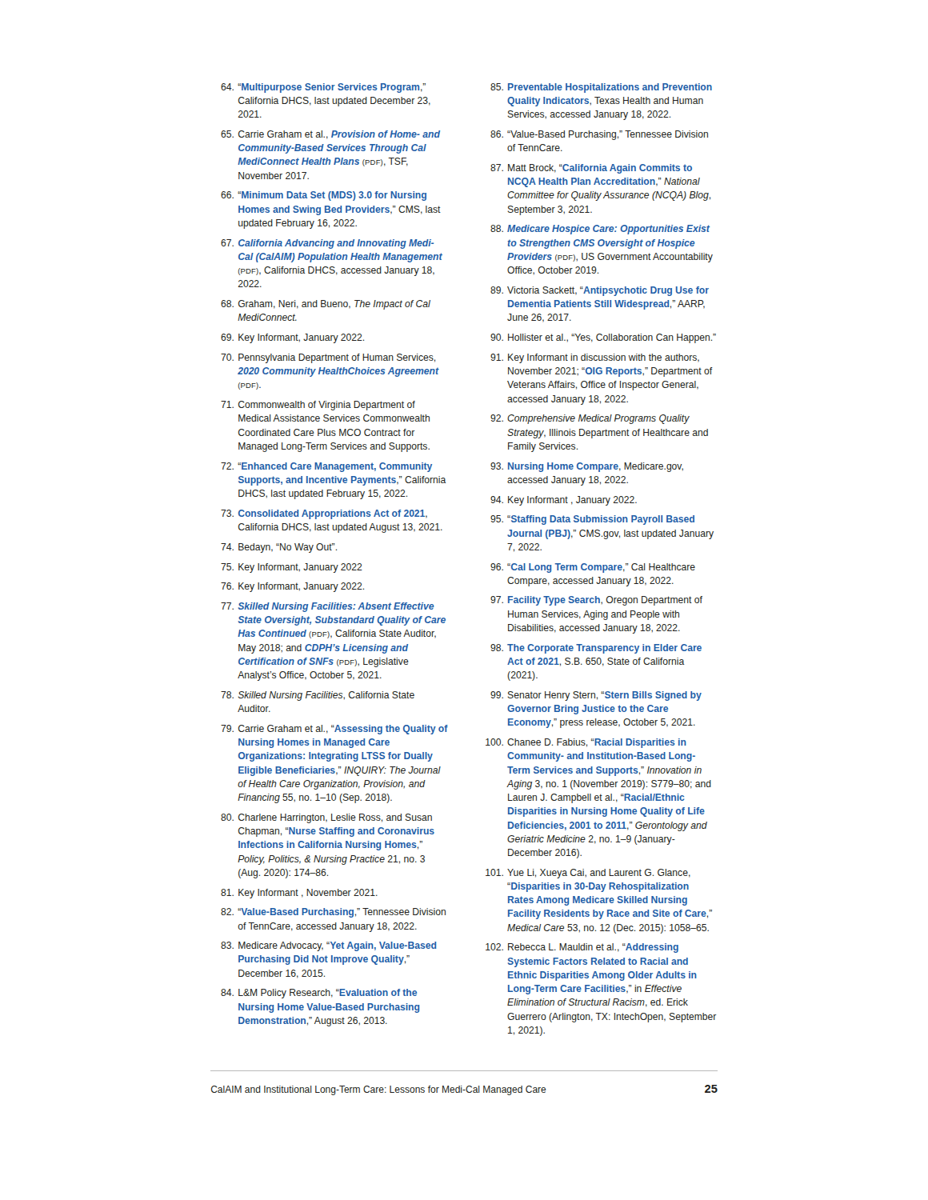64.“Multipurpose Senior Services Program,” California DHCS, last updated December 23, 2021.
65. Carrie Graham et al., Provision of Home- and Community-Based Services Through Cal MediConnect Health Plans (PDF), TSF, November 2017.
66.“Minimum Data Set (MDS) 3.0 for Nursing Homes and Swing Bed Providers,” CMS, last updated February 16, 2022.
67. California Advancing and Innovating Medi-Cal (CalAIM) Population Health Management (PDF), California DHCS, accessed January 18, 2022.
68. Graham, Neri, and Bueno, The Impact of Cal MediConnect.
69. Key Informant, January 2022.
70. Pennsylvania Department of Human Services, 2020 Community HealthChoices Agreement (PDF).
71. Commonwealth of Virginia Department of Medical Assistance Services Commonwealth Coordinated Care Plus MCO Contract for Managed Long-Term Services and Supports.
72.“Enhanced Care Management, Community Supports, and Incentive Payments,” California DHCS, last updated February 15, 2022.
73. Consolidated Appropriations Act of 2021, California DHCS, last updated August 13, 2021.
74. Bedayn, “No Way Out”.
75. Key Informant, January 2022
76. Key Informant, January 2022.
77. Skilled Nursing Facilities: Absent Effective State Oversight, Substandard Quality of Care Has Continued (PDF), California State Auditor, May 2018; and CDPH’s Licensing and Certification of SNFs (PDF), Legislative Analyst’s Office, October 5, 2021.
78. Skilled Nursing Facilities, California State Auditor.
79. Carrie Graham et al., “Assessing the Quality of Nursing Homes in Managed Care Organizations: Integrating LTSS for Dually Eligible Beneficiaries,” INQUIRY: The Journal of Health Care Organization, Provision, and Financing 55, no. 1–10 (Sep. 2018).
80. Charlene Harrington, Leslie Ross, and Susan Chapman, “Nurse Staffing and Coronavirus Infections in California Nursing Homes,” Policy, Politics, & Nursing Practice 21, no. 3 (Aug. 2020): 174–86.
81. Key Informant , November 2021.
82.“Value-Based Purchasing,” Tennessee Division of TennCare, accessed January 18, 2022.
83. Medicare Advocacy, “Yet Again, Value-Based Purchasing Did Not Improve Quality,” December 16, 2015.
84. L&M Policy Research, “Evaluation of the Nursing Home Value-Based Purchasing Demonstration,” August 26, 2013.
85. Preventable Hospitalizations and Prevention Quality Indicators, Texas Health and Human Services, accessed January 18, 2022.
86.“Value-Based Purchasing,” Tennessee Division of TennCare.
87. Matt Brock, “California Again Commits to NCQA Health Plan Accreditation,” National Committee for Quality Assurance (NCQA) Blog, September 3, 2021.
88. Medicare Hospice Care: Opportunities Exist to Strengthen CMS Oversight of Hospice Providers (PDF), US Government Accountability Office, October 2019.
89. Victoria Sackett, “Antipsychotic Drug Use for Dementia Patients Still Widespread,” AARP, June 26, 2017.
90. Hollister et al., “Yes, Collaboration Can Happen.”
91. Key Informant in discussion with the authors, November 2021; “OIG Reports,” Department of Veterans Affairs, Office of Inspector General, accessed January 18, 2022.
92. Comprehensive Medical Programs Quality Strategy, Illinois Department of Healthcare and Family Services.
93. Nursing Home Compare, Medicare.gov, accessed January 18, 2022.
94. Key Informant , January 2022.
95.“Staffing Data Submission Payroll Based Journal (PBJ),” CMS.gov, last updated January 7, 2022.
96.“Cal Long Term Compare,” Cal Healthcare Compare, accessed January 18, 2022.
97. Facility Type Search, Oregon Department of Human Services, Aging and People with Disabilities, accessed January 18, 2022.
98. The Corporate Transparency in Elder Care Act of 2021, S.B. 650, State of California (2021).
99. Senator Henry Stern, “Stern Bills Signed by Governor Bring Justice to the Care Economy,” press release, October 5, 2021.
100. Chanee D. Fabius, “Racial Disparities in Community- and Institution-Based Long-Term Services and Supports,” Innovation in Aging 3, no. 1 (November 2019): S779–80; and Lauren J. Campbell et al., “Racial/Ethnic Disparities in Nursing Home Quality of Life Deficiencies, 2001 to 2011,” Gerontology and Geriatric Medicine 2, no. 1–9 (January-December 2016).
101. Yue Li, Xueya Cai, and Laurent G. Glance, “Disparities in 30-Day Rehospitalization Rates Among Medicare Skilled Nursing Facility Residents by Race and Site of Care,” Medical Care 53, no. 12 (Dec. 2015): 1058–65.
102. Rebecca L. Mauldin et al., “Addressing Systemic Factors Related to Racial and Ethnic Disparities Among Older Adults in Long-Term Care Facilities,” in Effective Elimination of Structural Racism, ed. Erick Guerrero (Arlington, TX: IntechOpen, September 1, 2021).
CalAIM and Institutional Long-Term Care: Lessons for Medi-Cal Managed Care
25